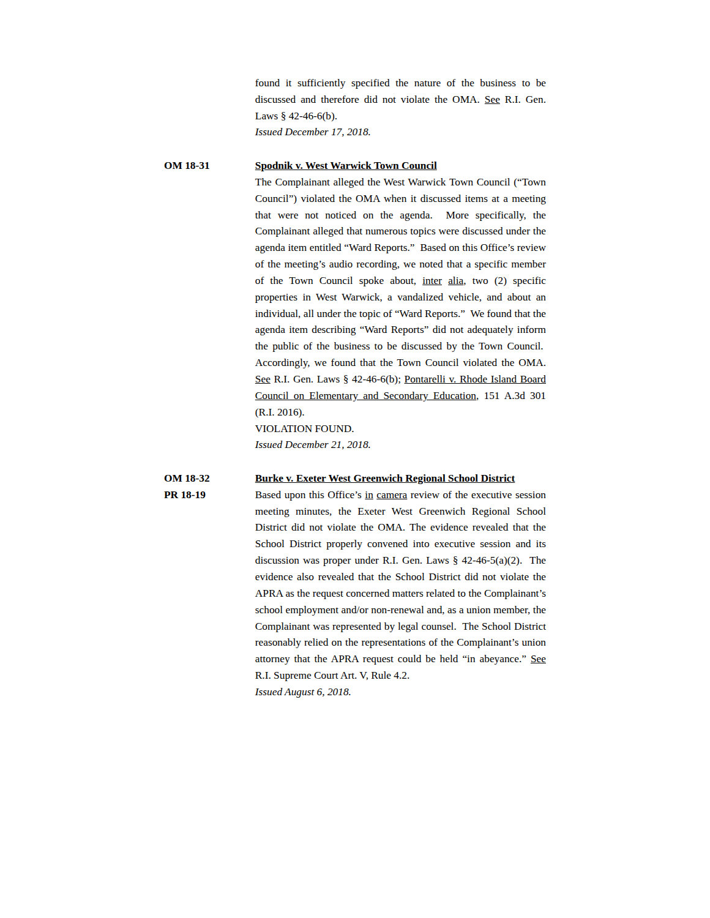found it sufficiently specified the nature of the business to be discussed and therefore did not violate the OMA. See R.I. Gen. Laws § 42-46-6(b).
Issued December 17, 2018.
OM 18-31
Spodnik v. West Warwick Town Council The Complainant alleged the West Warwick Town Council (“Town Council”) violated the OMA when it discussed items at a meeting that were not noticed on the agenda. More specifically, the Complainant alleged that numerous topics were discussed under the agenda item entitled “Ward Reports.” Based on this Office’s review of the meeting’s audio recording, we noted that a specific member of the Town Council spoke about, inter alia, two (2) specific properties in West Warwick, a vandalized vehicle, and about an individual, all under the topic of “Ward Reports.” We found that the agenda item describing “Ward Reports” did not adequately inform the public of the business to be discussed by the Town Council. Accordingly, we found that the Town Council violated the OMA. See R.I. Gen. Laws § 42-46-6(b); Pontarelli v. Rhode Island Board Council on Elementary and Secondary Education, 151 A.3d 301 (R.I. 2016). VIOLATION FOUND. Issued December 21, 2018.
OM 18-32
PR 18-19
Burke v. Exeter West Greenwich Regional School District Based upon this Office’s in camera review of the executive session meeting minutes, the Exeter West Greenwich Regional School District did not violate the OMA. The evidence revealed that the School District properly convened into executive session and its discussion was proper under R.I. Gen. Laws § 42-46-5(a)(2). The evidence also revealed that the School District did not violate the APRA as the request concerned matters related to the Complainant’s school employment and/or non-renewal and, as a union member, the Complainant was represented by legal counsel. The School District reasonably relied on the representations of the Complainant’s union attorney that the APRA request could be held “in abeyance.” See R.I. Supreme Court Art. V, Rule 4.2. Issued August 6, 2018.